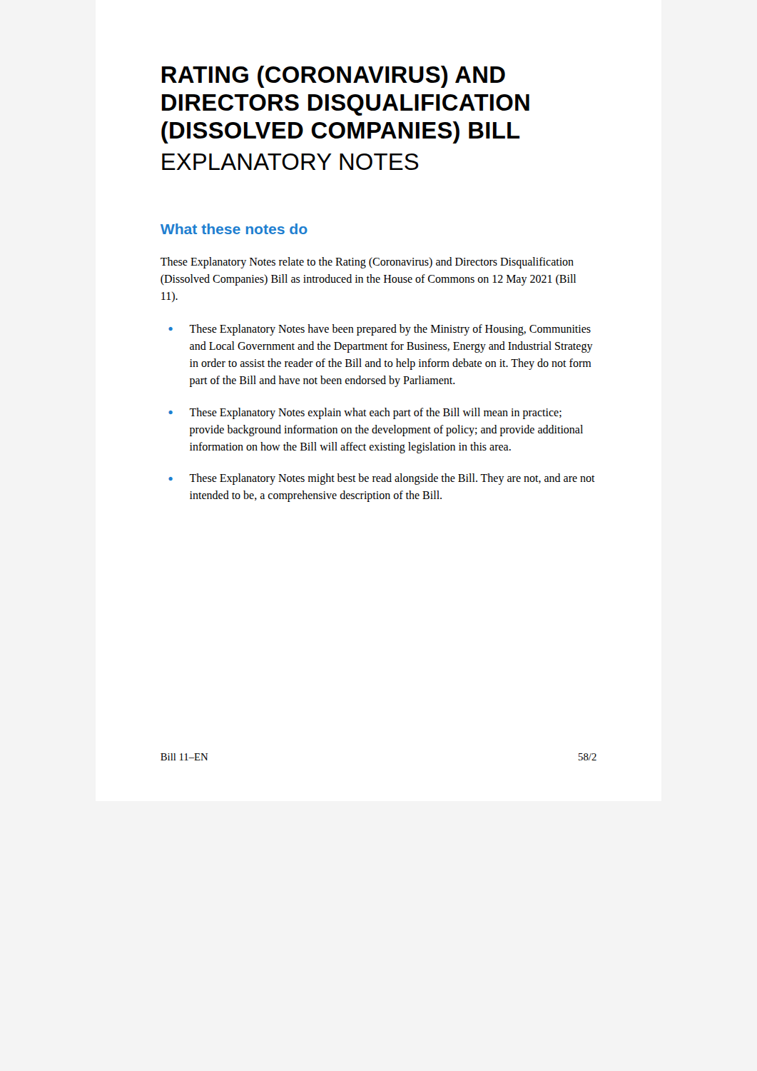Rating (Coronavirus) and Directors Disqualification (Dissolved Companies) Bill
Explanatory Notes
What these notes do
These Explanatory Notes relate to the Rating (Coronavirus) and Directors Disqualification (Dissolved Companies) Bill as introduced in the House of Commons on 12 May 2021 (Bill 11).
These Explanatory Notes have been prepared by the Ministry of Housing, Communities and Local Government and the Department for Business, Energy and Industrial Strategy in order to assist the reader of the Bill and to help inform debate on it. They do not form part of the Bill and have not been endorsed by Parliament.
These Explanatory Notes explain what each part of the Bill will mean in practice; provide background information on the development of policy; and provide additional information on how the Bill will affect existing legislation in this area.
These Explanatory Notes might best be read alongside the Bill. They are not, and are not intended to be, a comprehensive description of the Bill.
Bill 11–EN 58/2